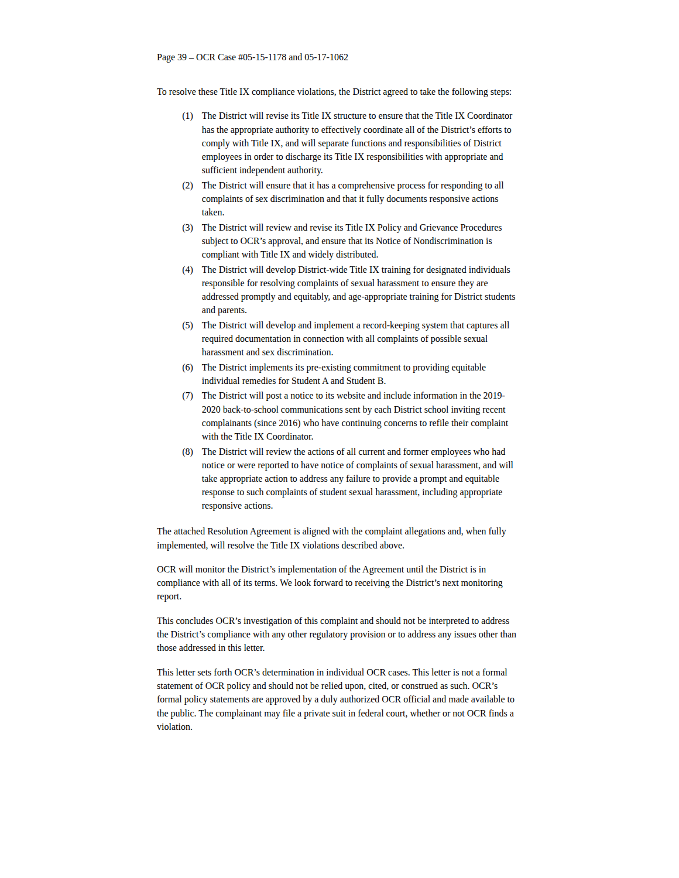Page 39 – OCR Case #05-15-1178 and 05-17-1062
To resolve these Title IX compliance violations, the District agreed to take the following steps:
The District will revise its Title IX structure to ensure that the Title IX Coordinator has the appropriate authority to effectively coordinate all of the District’s efforts to comply with Title IX, and will separate functions and responsibilities of District employees in order to discharge its Title IX responsibilities with appropriate and sufficient independent authority.
The District will ensure that it has a comprehensive process for responding to all complaints of sex discrimination and that it fully documents responsive actions taken.
The District will review and revise its Title IX Policy and Grievance Procedures subject to OCR’s approval, and ensure that its Notice of Nondiscrimination is compliant with Title IX and widely distributed.
The District will develop District-wide Title IX training for designated individuals responsible for resolving complaints of sexual harassment to ensure they are addressed promptly and equitably, and age-appropriate training for District students and parents.
The District will develop and implement a record-keeping system that captures all required documentation in connection with all complaints of possible sexual harassment and sex discrimination.
The District implements its pre-existing commitment to providing equitable individual remedies for Student A and Student B.
The District will post a notice to its website and include information in the 2019-2020 back-to-school communications sent by each District school inviting recent complainants (since 2016) who have continuing concerns to refile their complaint with the Title IX Coordinator.
The District will review the actions of all current and former employees who had notice or were reported to have notice of complaints of sexual harassment, and will take appropriate action to address any failure to provide a prompt and equitable response to such complaints of student sexual harassment, including appropriate responsive actions.
The attached Resolution Agreement is aligned with the complaint allegations and, when fully implemented, will resolve the Title IX violations described above.
OCR will monitor the District’s implementation of the Agreement until the District is in compliance with all of its terms. We look forward to receiving the District’s next monitoring report.
This concludes OCR’s investigation of this complaint and should not be interpreted to address the District’s compliance with any other regulatory provision or to address any issues other than those addressed in this letter.
This letter sets forth OCR’s determination in individual OCR cases. This letter is not a formal statement of OCR policy and should not be relied upon, cited, or construed as such. OCR’s formal policy statements are approved by a duly authorized OCR official and made available to the public. The complainant may file a private suit in federal court, whether or not OCR finds a violation.